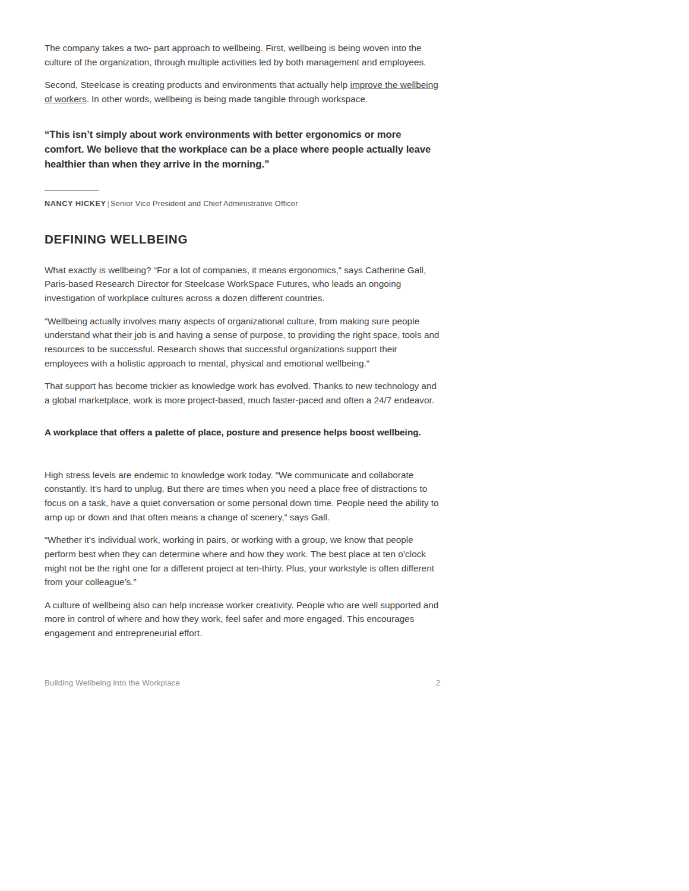The company takes a two- part approach to wellbeing. First, wellbeing is being woven into the culture of the organization, through multiple activities led by both management and employees.
Second, Steelcase is creating products and environments that actually help improve the wellbeing of workers. In other words, wellbeing is being made tangible through workspace.
“This isn’t simply about work environments with better ergonomics or more comfort. We believe that the workplace can be a place where people actually leave healthier than when they arrive in the morning.”
NANCY HICKEY|Senior Vice President and Chief Administrative Officer
DEFINING WELLBEING
What exactly is wellbeing? “For a lot of companies, it means ergonomics,” says Catherine Gall, Paris-based Research Director for Steelcase WorkSpace Futures, who leads an ongoing investigation of workplace cultures across a dozen different countries.
“Wellbeing actually involves many aspects of organizational culture, from making sure people understand what their job is and having a sense of purpose, to providing the right space, tools and resources to be successful. Research shows that successful organizations support their employees with a holistic approach to mental, physical and emotional wellbeing.”
That support has become trickier as knowledge work has evolved. Thanks to new technology and a global marketplace, work is more project-based, much faster-paced and often a 24/7 endeavor.
A workplace that offers a palette of place, posture and presence helps boost wellbeing.
High stress levels are endemic to knowledge work today. “We communicate and collaborate constantly. It’s hard to unplug. But there are times when you need a place free of distractions to focus on a task, have a quiet conversation or some personal down time. People need the ability to amp up or down and that often means a change of scenery,” says Gall.
“Whether it’s individual work, working in pairs, or working with a group, we know that people perform best when they can determine where and how they work. The best place at ten o’clock might not be the right one for a different project at ten-thirty. Plus, your workstyle is often different from your colleague’s.”
A culture of wellbeing also can help increase worker creativity. People who are well supported and more in control of where and how they work, feel safer and more engaged. This encourages engagement and entrepreneurial effort.
Building Wellbeing into the Workplace 2